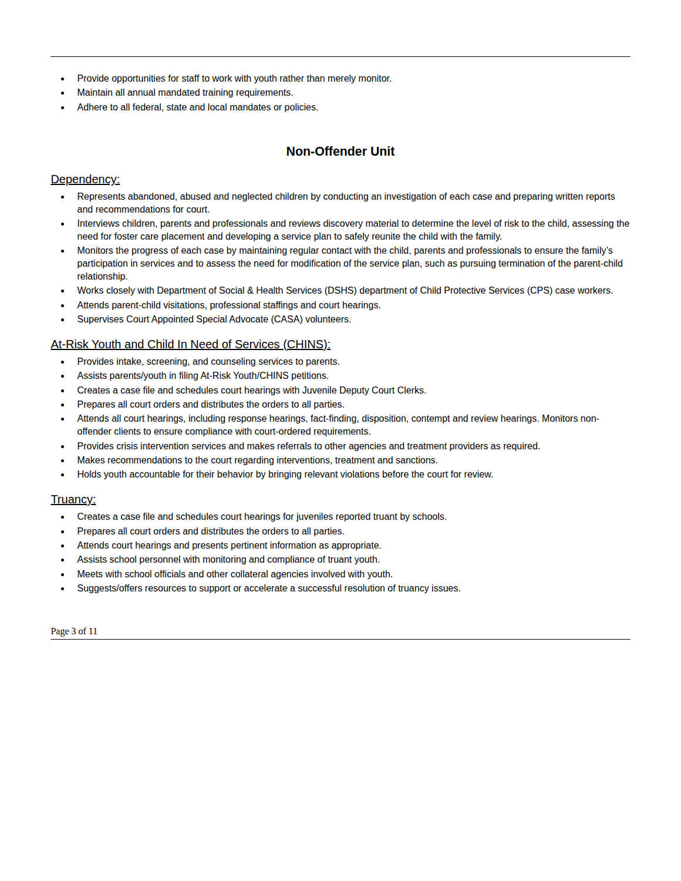Provide opportunities for staff to work with youth rather than merely monitor.
Maintain all annual mandated training requirements.
Adhere to all federal, state and local mandates or policies.
Non-Offender Unit
Dependency:
Represents abandoned, abused and neglected children by conducting an investigation of each case and preparing written reports and recommendations for court.
Interviews children, parents and professionals and reviews discovery material to determine the level of risk to the child, assessing the need for foster care placement and developing a service plan to safely reunite the child with the family.
Monitors the progress of each case by maintaining regular contact with the child, parents and professionals to ensure the family’s participation in services and to assess the need for modification of the service plan, such as pursuing termination of the parent-child relationship.
Works closely with Department of Social & Health Services (DSHS) department of Child Protective Services (CPS) case workers.
Attends parent-child visitations, professional staffings and court hearings.
Supervises Court Appointed Special Advocate (CASA) volunteers.
At-Risk Youth and Child In Need of Services (CHINS):
Provides intake, screening, and counseling services to parents.
Assists parents/youth in filing At-Risk Youth/CHINS petitions.
Creates a case file and schedules court hearings with Juvenile Deputy Court Clerks.
Prepares all court orders and distributes the orders to all parties.
Attends all court hearings, including response hearings, fact-finding, disposition, contempt and review hearings. Monitors non-offender clients to ensure compliance with court-ordered requirements.
Provides crisis intervention services and makes referrals to other agencies and treatment providers as required.
Makes recommendations to the court regarding interventions, treatment and sanctions.
Holds youth accountable for their behavior by bringing relevant violations before the court for review.
Truancy:
Creates a case file and schedules court hearings for juveniles reported truant by schools.
Prepares all court orders and distributes the orders to all parties.
Attends court hearings and presents pertinent information as appropriate.
Assists school personnel with monitoring and compliance of truant youth.
Meets with school officials and other collateral agencies involved with youth.
Suggests/offers resources to support or accelerate a successful resolution of truancy issues.
Page 3 of 11